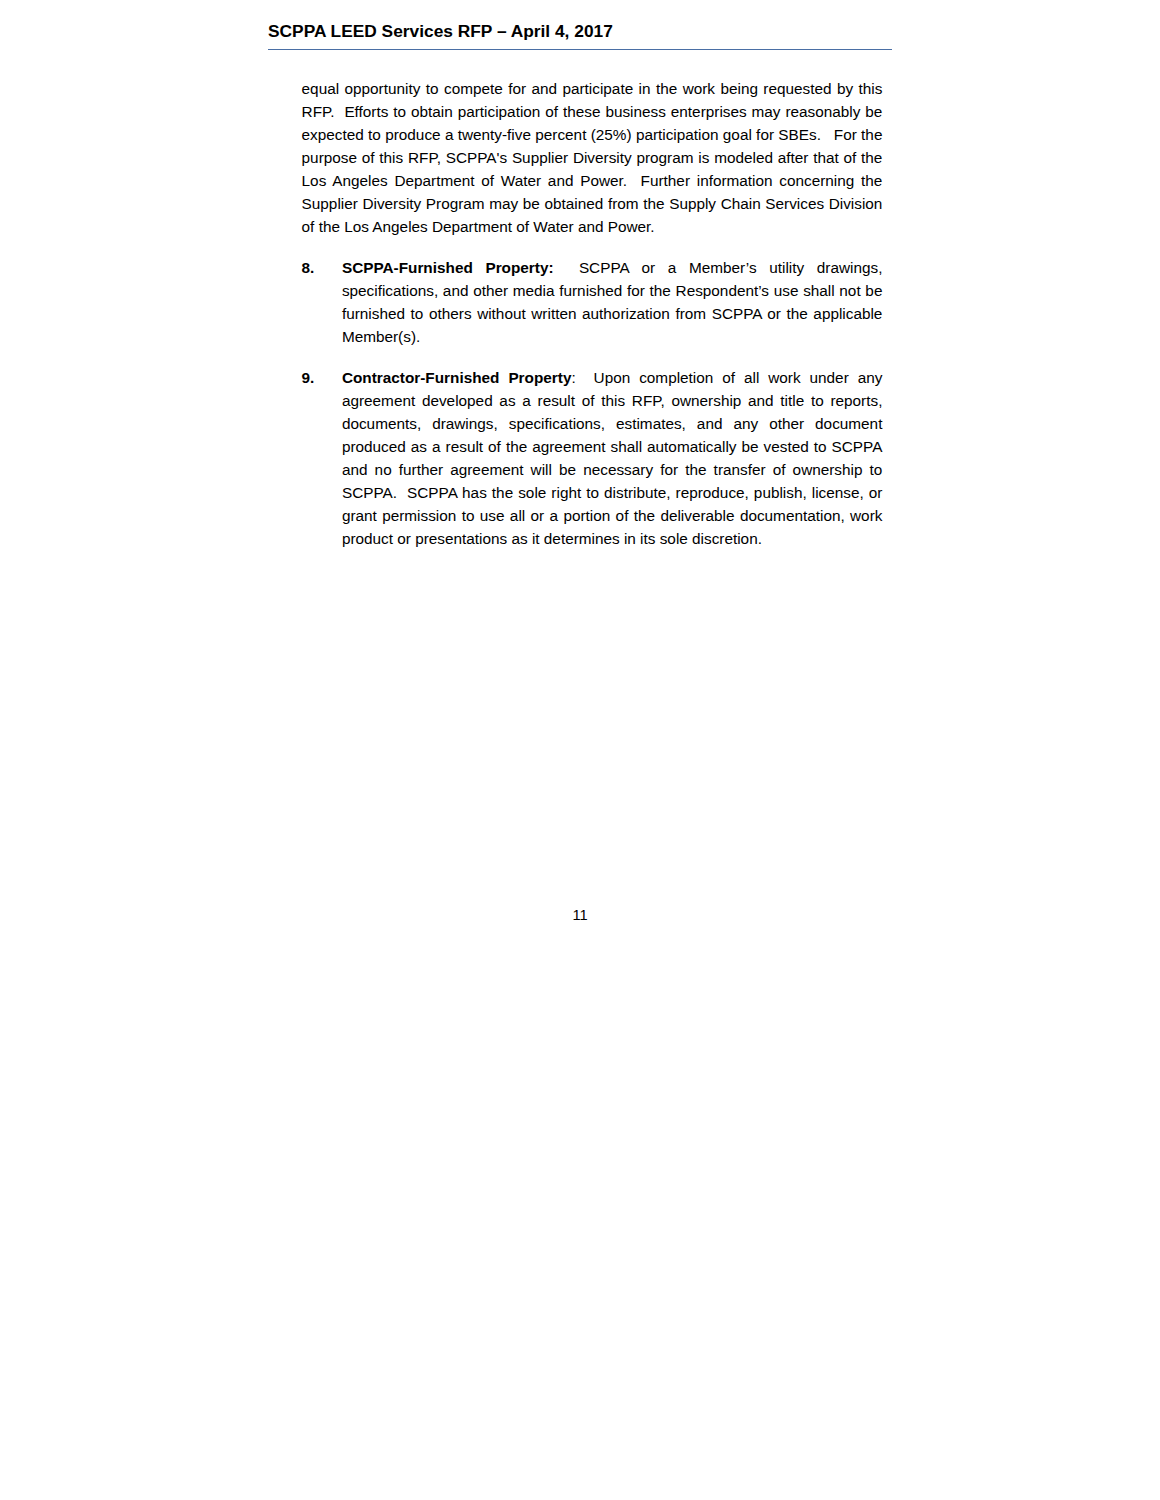SCPPA LEED Services RFP – April 4, 2017
equal opportunity to compete for and participate in the work being requested by this RFP. Efforts to obtain participation of these business enterprises may reasonably be expected to produce a twenty-five percent (25%) participation goal for SBEs. For the purpose of this RFP, SCPPA's Supplier Diversity program is modeled after that of the Los Angeles Department of Water and Power. Further information concerning the Supplier Diversity Program may be obtained from the Supply Chain Services Division of the Los Angeles Department of Water and Power.
8. SCPPA-Furnished Property: SCPPA or a Member’s utility drawings, specifications, and other media furnished for the Respondent’s use shall not be furnished to others without written authorization from SCPPA or the applicable Member(s).
9. Contractor-Furnished Property: Upon completion of all work under any agreement developed as a result of this RFP, ownership and title to reports, documents, drawings, specifications, estimates, and any other document produced as a result of the agreement shall automatically be vested to SCPPA and no further agreement will be necessary for the transfer of ownership to SCPPA. SCPPA has the sole right to distribute, reproduce, publish, license, or grant permission to use all or a portion of the deliverable documentation, work product or presentations as it determines in its sole discretion.
11